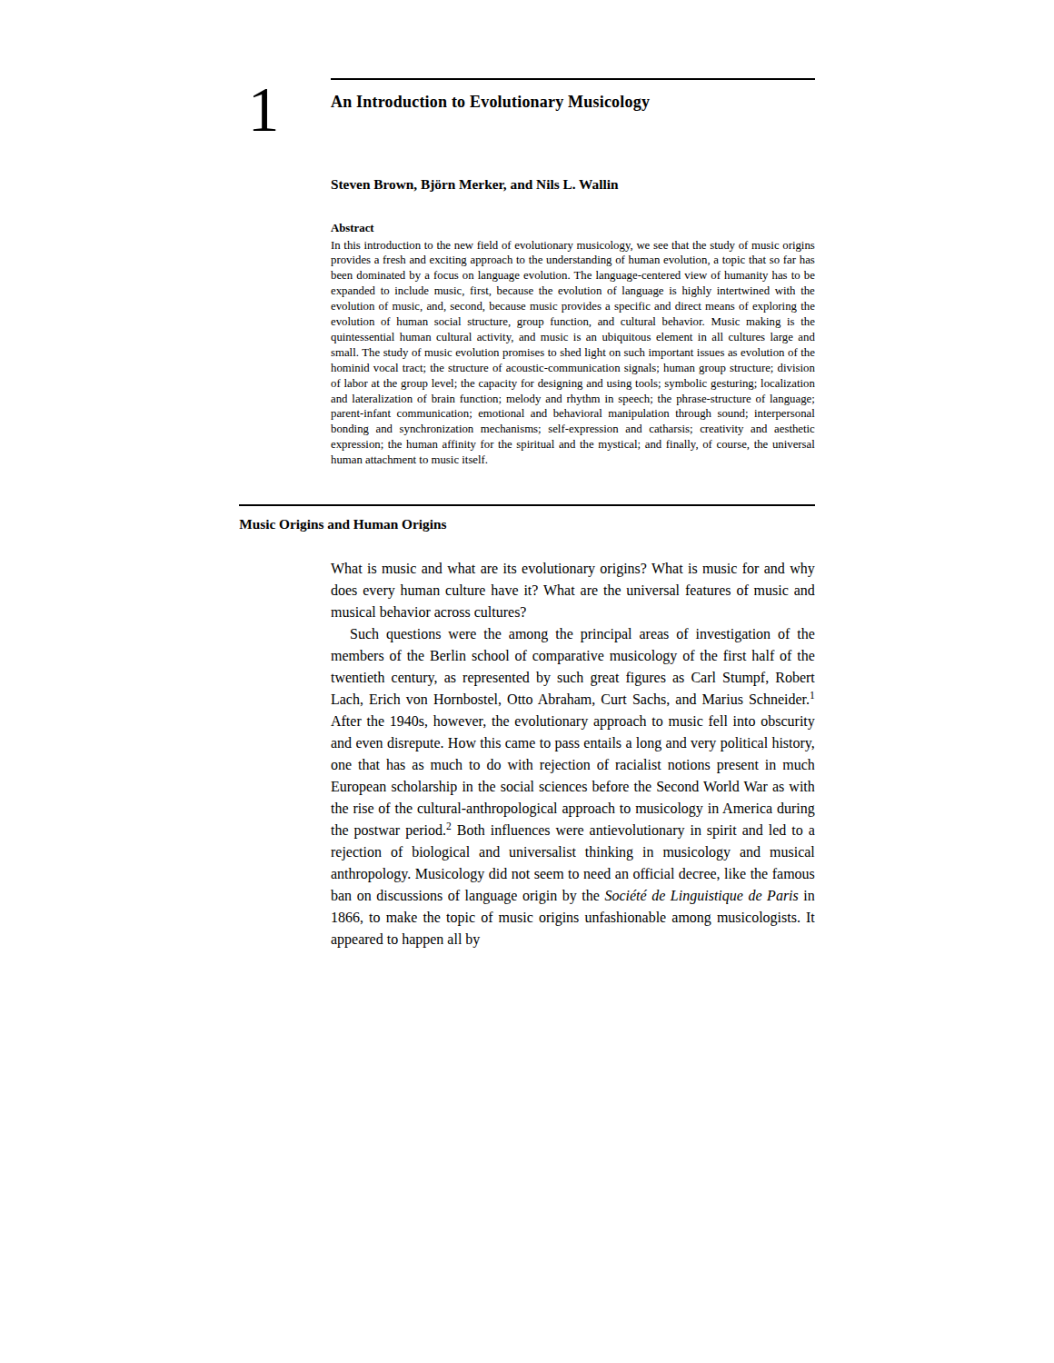1
An Introduction to Evolutionary Musicology
Steven Brown, Björn Merker, and Nils L. Wallin
Abstract
In this introduction to the new field of evolutionary musicology, we see that the study of music origins provides a fresh and exciting approach to the understanding of human evolution, a topic that so far has been dominated by a focus on language evolution. The language-centered view of humanity has to be expanded to include music, first, because the evolution of language is highly intertwined with the evolution of music, and, second, because music provides a specific and direct means of exploring the evolution of human social structure, group function, and cultural behavior. Music making is the quintessential human cultural activity, and music is an ubiquitous element in all cultures large and small. The study of music evolution promises to shed light on such important issues as evolution of the hominid vocal tract; the structure of acoustic-communication signals; human group structure; division of labor at the group level; the capacity for designing and using tools; symbolic gesturing; localization and lateralization of brain function; melody and rhythm in speech; the phrase-structure of language; parent-infant communication; emotional and behavioral manipulation through sound; interpersonal bonding and synchronization mechanisms; self-expression and catharsis; creativity and aesthetic expression; the human affinity for the spiritual and the mystical; and finally, of course, the universal human attachment to music itself.
Music Origins and Human Origins
What is music and what are its evolutionary origins? What is music for and why does every human culture have it? What are the universal features of music and musical behavior across cultures?
Such questions were the among the principal areas of investigation of the members of the Berlin school of comparative musicology of the first half of the twentieth century, as represented by such great figures as Carl Stumpf, Robert Lach, Erich von Hornbostel, Otto Abraham, Curt Sachs, and Marius Schneider.1 After the 1940s, however, the evolutionary approach to music fell into obscurity and even disrepute. How this came to pass entails a long and very political history, one that has as much to do with rejection of racialist notions present in much European scholarship in the social sciences before the Second World War as with the rise of the cultural-anthropological approach to musicology in America during the postwar period.2 Both influences were antievolutionary in spirit and led to a rejection of biological and universalist thinking in musicology and musical anthropology. Musicology did not seem to need an official decree, like the famous ban on discussions of language origin by the Société de Linguistique de Paris in 1866, to make the topic of music origins unfashionable among musicologists. It appeared to happen all by